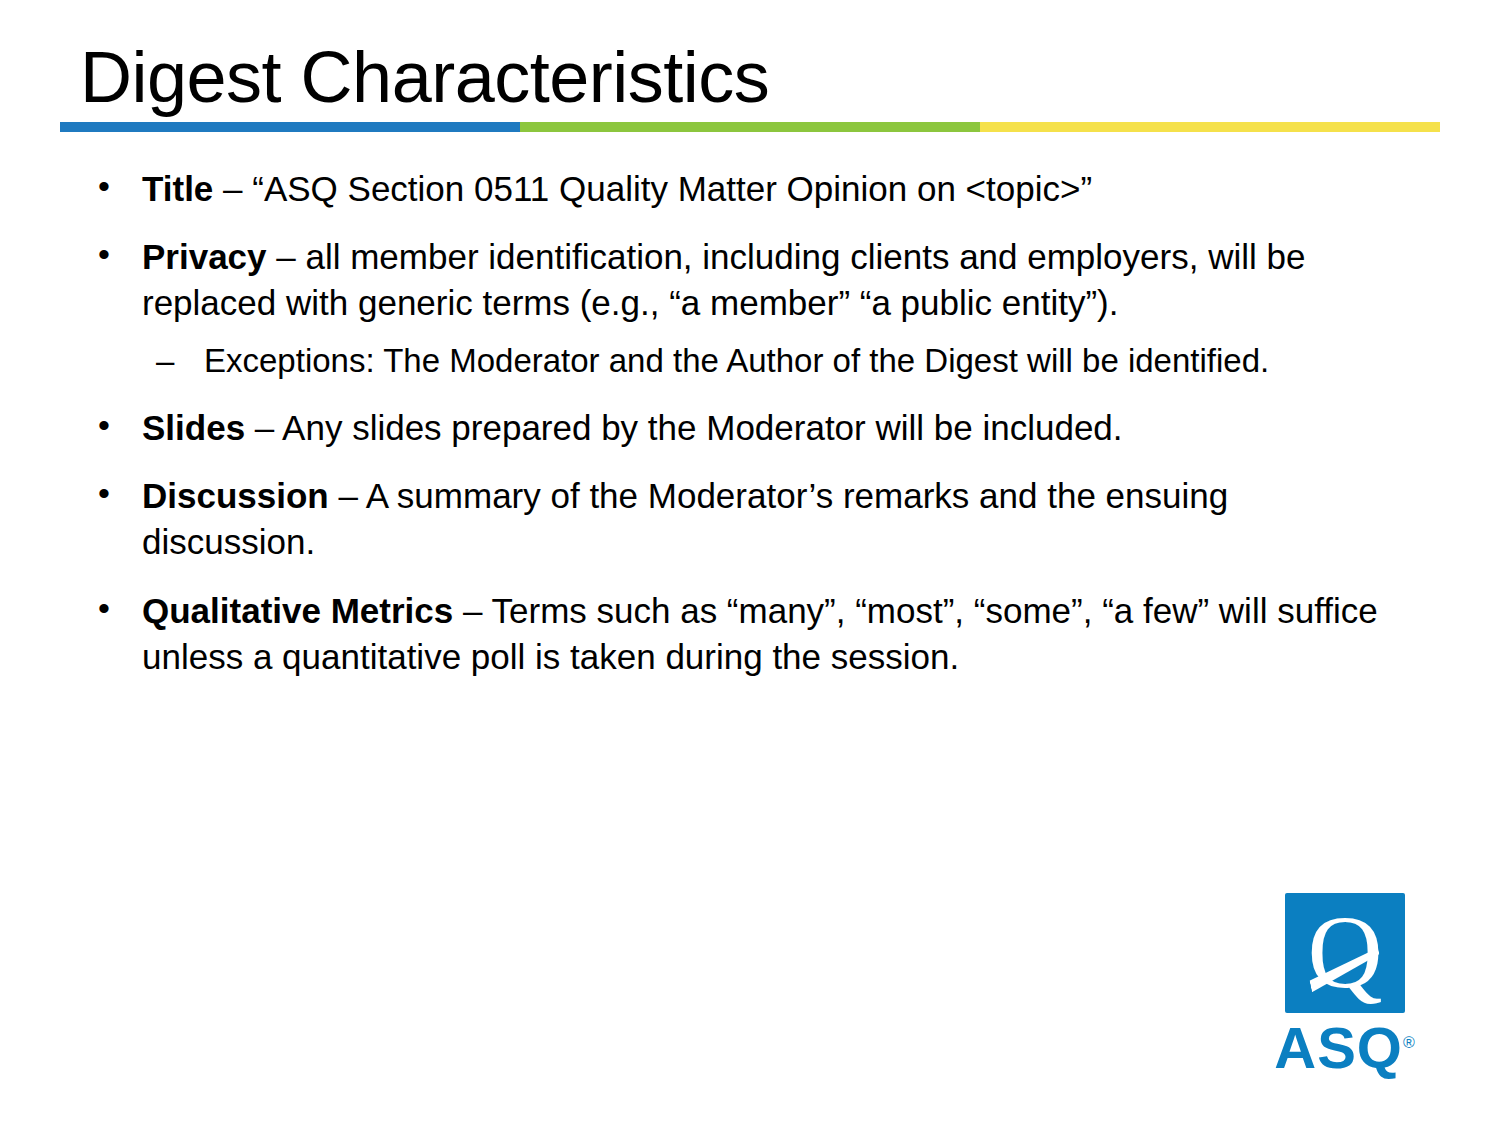Digest Characteristics
Title – “ASQ Section 0511 Quality Matter Opinion on <topic>”
Privacy – all member identification, including clients and employers, will be replaced with generic terms (e.g., “a member” “a public entity”).
Exceptions: The Moderator and the Author of the Digest will be identified.
Slides – Any slides prepared by the Moderator will be included.
Discussion – A summary of the Moderator’s remarks and the ensuing discussion.
Qualitative Metrics – Terms such as “many”, “most”, “some”, “a few” will suffice unless a quantitative poll is taken during the session.
ASQ®